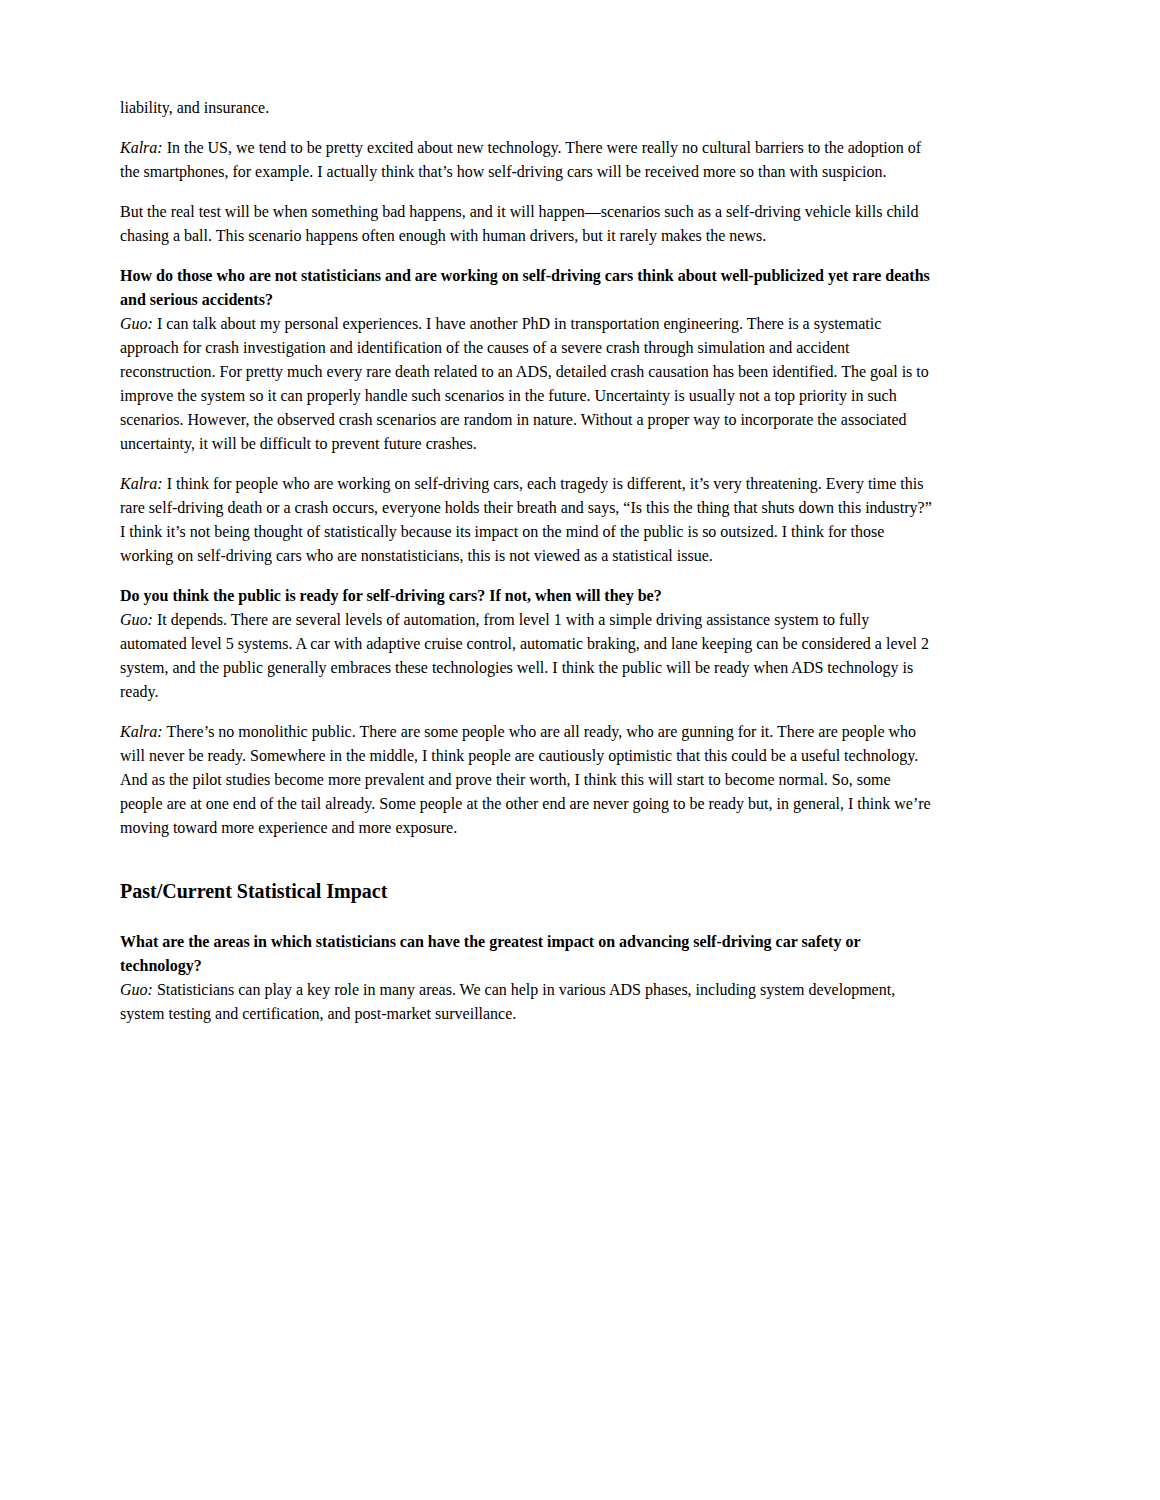liability, and insurance.
Kalra: In the US, we tend to be pretty excited about new technology. There were really no cultural barriers to the adoption of the smartphones, for example. I actually think that’s how self-driving cars will be received more so than with suspicion.
But the real test will be when something bad happens, and it will happen—scenarios such as a self-driving vehicle kills child chasing a ball. This scenario happens often enough with human drivers, but it rarely makes the news.
How do those who are not statisticians and are working on self-driving cars think about well-publicized yet rare deaths and serious accidents?
Guo: I can talk about my personal experiences. I have another PhD in transportation engineering. There is a systematic approach for crash investigation and identification of the causes of a severe crash through simulation and accident reconstruction. For pretty much every rare death related to an ADS, detailed crash causation has been identified. The goal is to improve the system so it can properly handle such scenarios in the future. Uncertainty is usually not a top priority in such scenarios. However, the observed crash scenarios are random in nature. Without a proper way to incorporate the associated uncertainty, it will be difficult to prevent future crashes.
Kalra: I think for people who are working on self-driving cars, each tragedy is different, it’s very threatening. Every time this rare self-driving death or a crash occurs, everyone holds their breath and says, “Is this the thing that shuts down this industry?” I think it’s not being thought of statistically because its impact on the mind of the public is so outsized. I think for those working on self-driving cars who are nonstatisticians, this is not viewed as a statistical issue.
Do you think the public is ready for self-driving cars? If not, when will they be?
Guo: It depends. There are several levels of automation, from level 1 with a simple driving assistance system to fully automated level 5 systems. A car with adaptive cruise control, automatic braking, and lane keeping can be considered a level 2 system, and the public generally embraces these technologies well. I think the public will be ready when ADS technology is ready.
Kalra: There’s no monolithic public. There are some people who are all ready, who are gunning for it. There are people who will never be ready. Somewhere in the middle, I think people are cautiously optimistic that this could be a useful technology. And as the pilot studies become more prevalent and prove their worth, I think this will start to become normal. So, some people are at one end of the tail already. Some people at the other end are never going to be ready but, in general, I think we’re moving toward more experience and more exposure.
Past/Current Statistical Impact
What are the areas in which statisticians can have the greatest impact on advancing self-driving car safety or technology?
Guo: Statisticians can play a key role in many areas. We can help in various ADS phases, including system development, system testing and certification, and post-market surveillance.